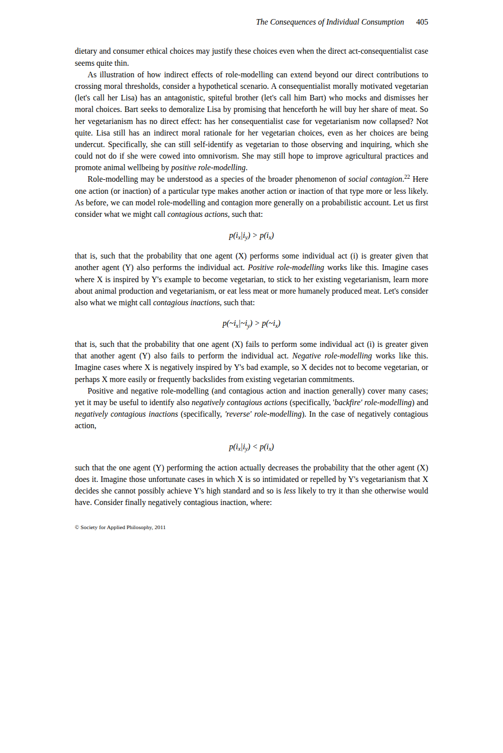The Consequences of Individual Consumption 405
dietary and consumer ethical choices may justify these choices even when the direct act-consequentialist case seems quite thin.
As illustration of how indirect effects of role-modelling can extend beyond our direct contributions to crossing moral thresholds, consider a hypothetical scenario. A consequentialist morally motivated vegetarian (let's call her Lisa) has an antagonistic, spiteful brother (let's call him Bart) who mocks and dismisses her moral choices. Bart seeks to demoralize Lisa by promising that henceforth he will buy her share of meat. So her vegetarianism has no direct effect: has her consequentialist case for vegetarianism now collapsed? Not quite. Lisa still has an indirect moral rationale for her vegetarian choices, even as her choices are being undercut. Specifically, she can still self-identify as vegetarian to those observing and inquiring, which she could not do if she were cowed into omnivorism. She may still hope to improve agricultural practices and promote animal wellbeing by positive role-modelling.
Role-modelling may be understood as a species of the broader phenomenon of social contagion.22 Here one action (or inaction) of a particular type makes another action or inaction of that type more or less likely. As before, we can model role-modelling and contagion more generally on a probabilistic account. Let us first consider what we might call contagious actions, such that:
p(ix|iy) > p(ix)
that is, such that the probability that one agent (X) performs some individual act (i) is greater given that another agent (Y) also performs the individual act. Positive role-modelling works like this. Imagine cases where X is inspired by Y's example to become vegetarian, to stick to her existing vegetarianism, learn more about animal production and vegetarianism, or eat less meat or more humanely produced meat. Let's consider also what we might call contagious inactions, such that:
p(~ix|~iy) > p(~ix)
that is, such that the probability that one agent (X) fails to perform some individual act (i) is greater given that another agent (Y) also fails to perform the individual act. Negative role-modelling works like this. Imagine cases where X is negatively inspired by Y's bad example, so X decides not to become vegetarian, or perhaps X more easily or frequently backslides from existing vegetarian commitments.
Positive and negative role-modelling (and contagious action and inaction generally) cover many cases; yet it may be useful to identify also negatively contagious actions (specifically, 'backfire' role-modelling) and negatively contagious inactions (specifically, 'reverse' role-modelling). In the case of negatively contagious action,
p(ix|iy) < p(ix)
such that the one agent (Y) performing the action actually decreases the probability that the other agent (X) does it. Imagine those unfortunate cases in which X is so intimidated or repelled by Y's vegetarianism that X decides she cannot possibly achieve Y's high standard and so is less likely to try it than she otherwise would have. Consider finally negatively contagious inaction, where:
© Society for Applied Philosophy, 2011